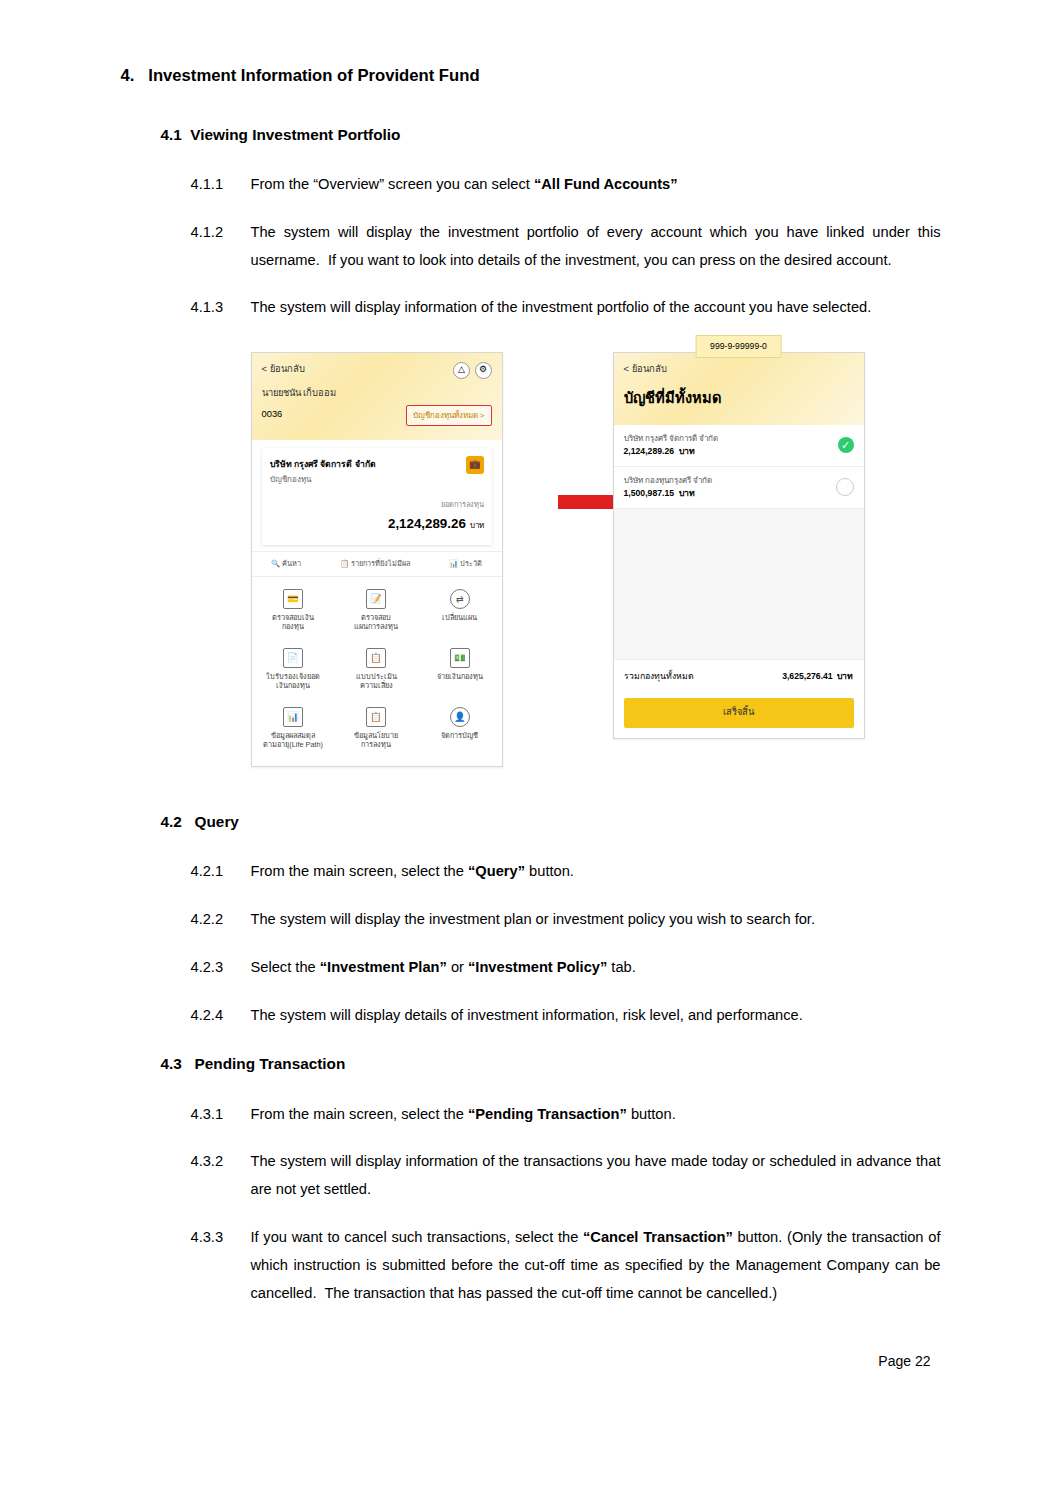4. Investment Information of Provident Fund
4.1 Viewing Investment Portfolio
4.1.1 From the “Overview” screen you can select “All Fund Accounts”
4.1.2 The system will display the investment portfolio of every account which you have linked under this username. If you want to look into details of the investment, you can press on the desired account.
4.1.3 The system will display information of the investment portfolio of the account you have selected.
< ย้อนกลับ
△ ⚙
นายยชนัน เก็บออม
0036
บัญชีกองทุนทั้งหมด >
บริษัท กรุงศรี จัดการดี จำกัด
บัญชีกองทุน
💼
ยอดการลงทุน
2,124,289.26 บาท
🔍 ค้นหา
📋 รายการที่ยังไม่มีผล
📊 ประวัติ
💳
ตรวจสอบเงิน
กองทุน
📝
ตรวจสอบ
แผนการลงทุน
⇄
เปลี่ยนแผน
📄
ใบรับรองเจ้งยอด
เงินกองทุน
📋
แบบประเมิน
ความเสี่ยง
💵
จ่ายเงินกองทุน
📊
ข้อมูลผลสมดุล
ตามอายุ(Life Path)
📋
ข้อมูลนโยบาย
การลงทุน
👤
จัดการบัญชี
999-9-99999-0
< ย้อนกลับ
บัญชีที่มีทั้งหมด
บริษัท กรุงศรี จัดการดี จำกัด
2,124,289.26 บาท
✓
บริษัท กองทุนกรุงศรี จำกัด
1,500,987.15 บาท
รวมกองทุนทั้งหมด
3,625,276.41 บาท
เสร็จสิ้น
4.2 Query
4.2.1 From the main screen, select the “Query” button.
4.2.2 The system will display the investment plan or investment policy you wish to search for.
4.2.3 Select the “Investment Plan” or “Investment Policy” tab.
4.2.4 The system will display details of investment information, risk level, and performance.
4.3 Pending Transaction
4.3.1 From the main screen, select the “Pending Transaction” button.
4.3.2 The system will display information of the transactions you have made today or scheduled in advance that are not yet settled.
4.3.3 If you want to cancel such transactions, select the “Cancel Transaction” button. (Only the transaction of which instruction is submitted before the cut-off time as specified by the Management Company can be cancelled. The transaction that has passed the cut-off time cannot be cancelled.)
Page 22